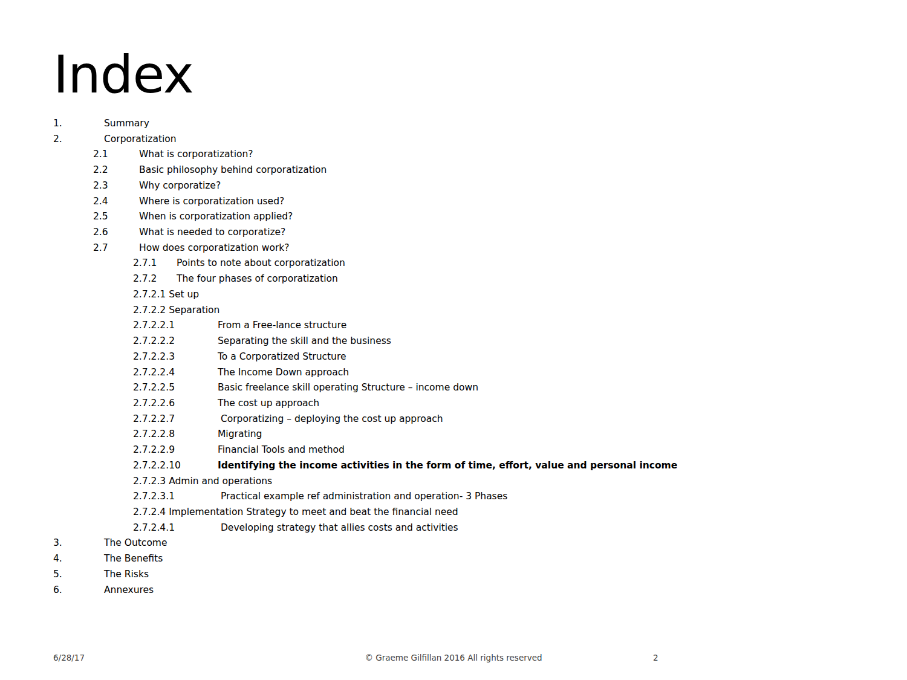Index
1. Summary
2. Corporatization
2.1 What is corporatization?
2.2 Basic philosophy behind corporatization
2.3 Why corporatize?
2.4 Where is corporatization used?
2.5 When is corporatization applied?
2.6 What is needed to corporatize?
2.7 How does corporatization work?
2.7.1 Points to note about corporatization
2.7.2 The four phases of corporatization
2.7.2.1 Set up
2.7.2.2 Separation
2.7.2.2.1 From a Free-lance structure
2.7.2.2.2 Separating the skill and the business
2.7.2.2.3 To a Corporatized Structure
2.7.2.2.4 The Income Down approach
2.7.2.2.5 Basic freelance skill operating Structure – income down
2.7.2.2.6 The cost up approach
2.7.2.2.7 Corporatizing – deploying the cost up approach
2.7.2.2.8 Migrating
2.7.2.2.9 Financial Tools and method
2.7.2.2.10 Identifying the income activities in the form of time, effort, value and personal income
2.7.2.3 Admin and operations
2.7.2.3.1 Practical example ref administration and operation- 3 Phases
2.7.2.4 Implementation Strategy to meet and beat the financial need
2.7.2.4.1 Developing strategy that allies costs and activities
3. The Outcome
4. The Benefits
5. The Risks
6. Annexures
6/28/17 © Graeme Gilfillan 2016 All rights reserved 2